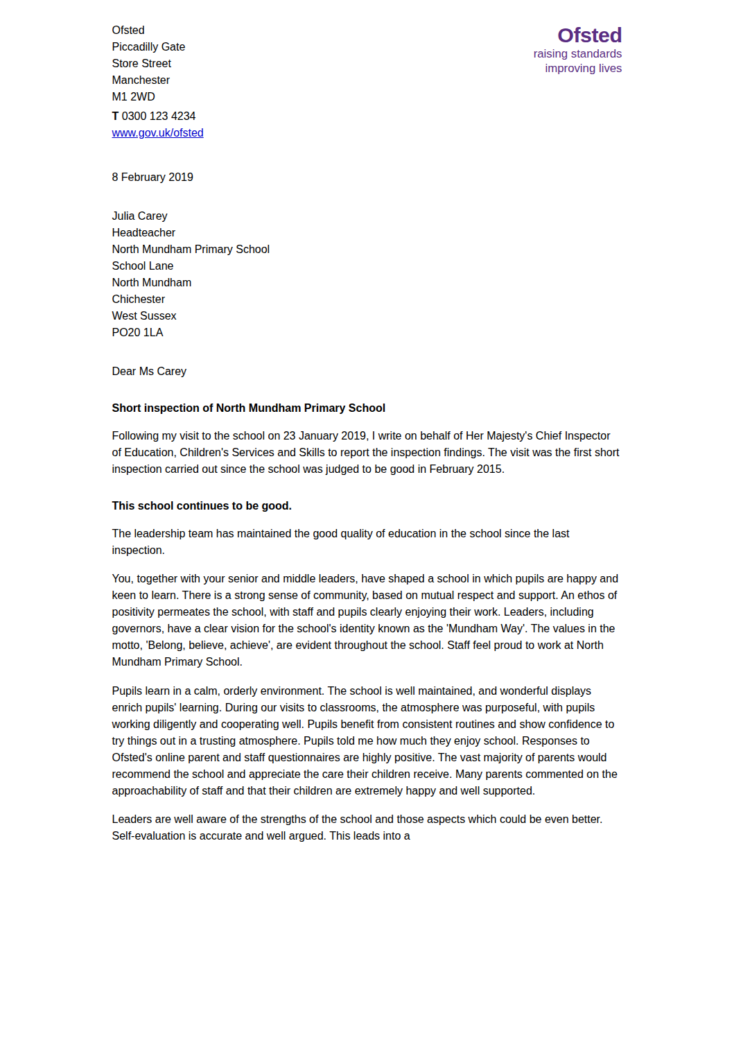Ofsted
Piccadilly Gate
Store Street
Manchester
M1 2WD
T 0300 123 4234
www.gov.uk/ofsted
Ofsted
raising standards
improving lives
8 February 2019
Julia Carey
Headteacher
North Mundham Primary School
School Lane
North Mundham
Chichester
West Sussex
PO20 1LA
Dear Ms Carey
Short inspection of North Mundham Primary School
Following my visit to the school on 23 January 2019, I write on behalf of Her Majesty's Chief Inspector of Education, Children's Services and Skills to report the inspection findings. The visit was the first short inspection carried out since the school was judged to be good in February 2015.
This school continues to be good.
The leadership team has maintained the good quality of education in the school since the last inspection.
You, together with your senior and middle leaders, have shaped a school in which pupils are happy and keen to learn. There is a strong sense of community, based on mutual respect and support. An ethos of positivity permeates the school, with staff and pupils clearly enjoying their work. Leaders, including governors, have a clear vision for the school's identity known as the 'Mundham Way'. The values in the motto, 'Belong, believe, achieve', are evident throughout the school. Staff feel proud to work at North Mundham Primary School.
Pupils learn in a calm, orderly environment. The school is well maintained, and wonderful displays enrich pupils' learning. During our visits to classrooms, the atmosphere was purposeful, with pupils working diligently and cooperating well. Pupils benefit from consistent routines and show confidence to try things out in a trusting atmosphere. Pupils told me how much they enjoy school. Responses to Ofsted's online parent and staff questionnaires are highly positive. The vast majority of parents would recommend the school and appreciate the care their children receive. Many parents commented on the approachability of staff and that their children are extremely happy and well supported.
Leaders are well aware of the strengths of the school and those aspects which could be even better. Self-evaluation is accurate and well argued. This leads into a